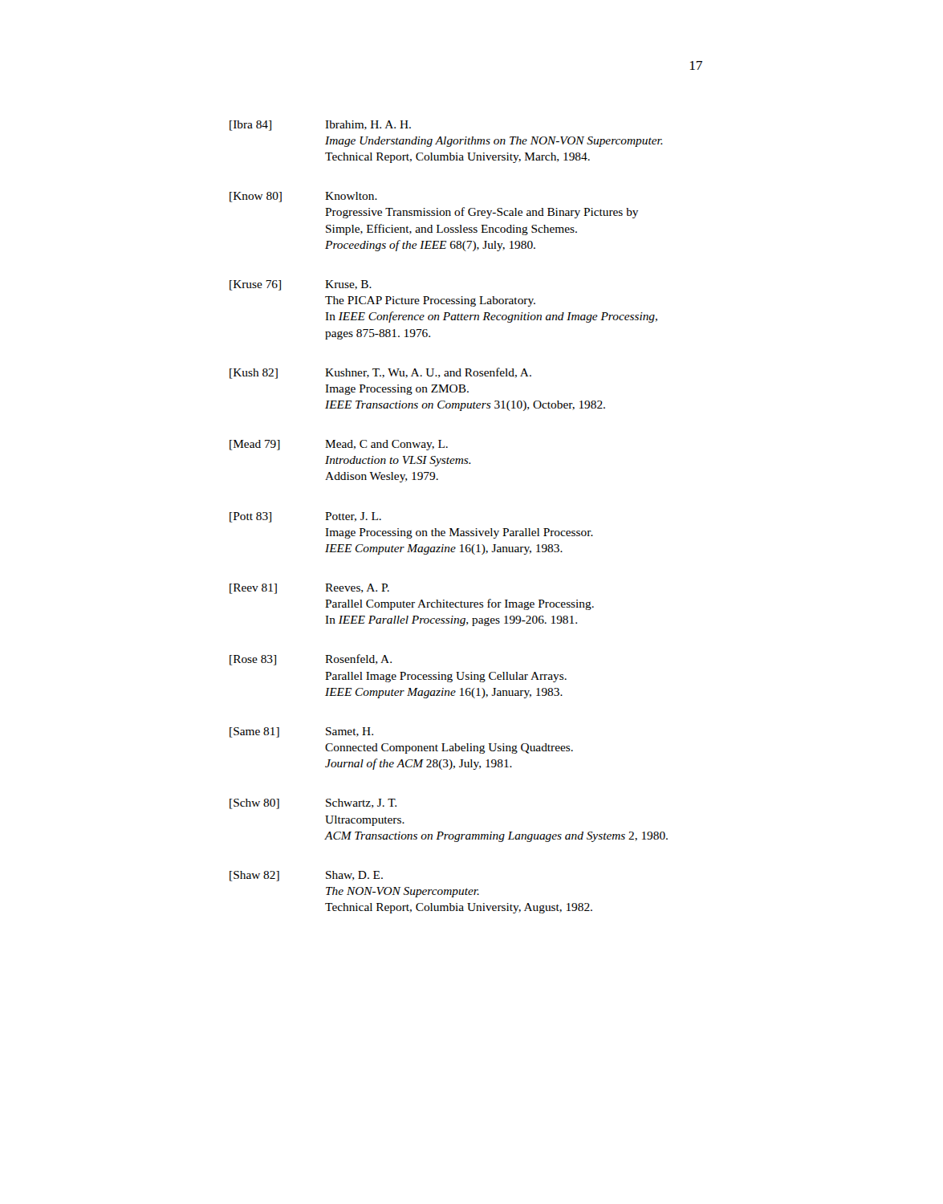17
| [Ibra 84] | Ibrahim, H. A. H. Image Understanding Algorithms on The NON-VON Supercomputer. Technical Report, Columbia University, March, 1984. |
| [Know 80] | Knowlton. Progressive Transmission of Grey-Scale and Binary Pictures by Simple, Efficient, and Lossless Encoding Schemes. Proceedings of the IEEE 68(7), July, 1980. |
| [Kruse 76] | Kruse, B. The PICAP Picture Processing Laboratory. In IEEE Conference on Pattern Recognition and Image Processing , pages 875-881. 1976. |
| [Kush 82] | Kushner, T., Wu, A. U., and Rosenfeld, A. Image Processing on ZMOB. IEEE Transactions on Computers 31(10), October, 1982. |
| [Mead 79] | Mead, C and Conway, L. Introduction to VLSI Systems. Addison Wesley, 1979. |
| [Pott 83] | Potter, J. L. Image Processing on the Massively Parallel Processor. IEEE Computer Magazine 16(1), January, 1983. |
| [Reev 81] | Reeves, A. P. Parallel Computer Architectures for Image Processing. In IEEE Parallel Processing , pages 199-206. 1981. |
| [Rose 83] | Rosenfeld, A. Parallel Image Processing Using Cellular Arrays. IEEE Computer Magazine 16(1), January, 1983. |
| [Same 81] | Samet, H. Connected Component Labeling Using Quadtrees. Journal of the ACM 28(3), July, 1981. |
| [Schw 80] | Schwartz, J. T. Ultracomputers. ACM Transactions on Programming Languages and Systems 2, 1980. |
| [Shaw 82] | Shaw, D. E. The NON-VON Supercomputer. Technical Report, Columbia University, August, 1982. |